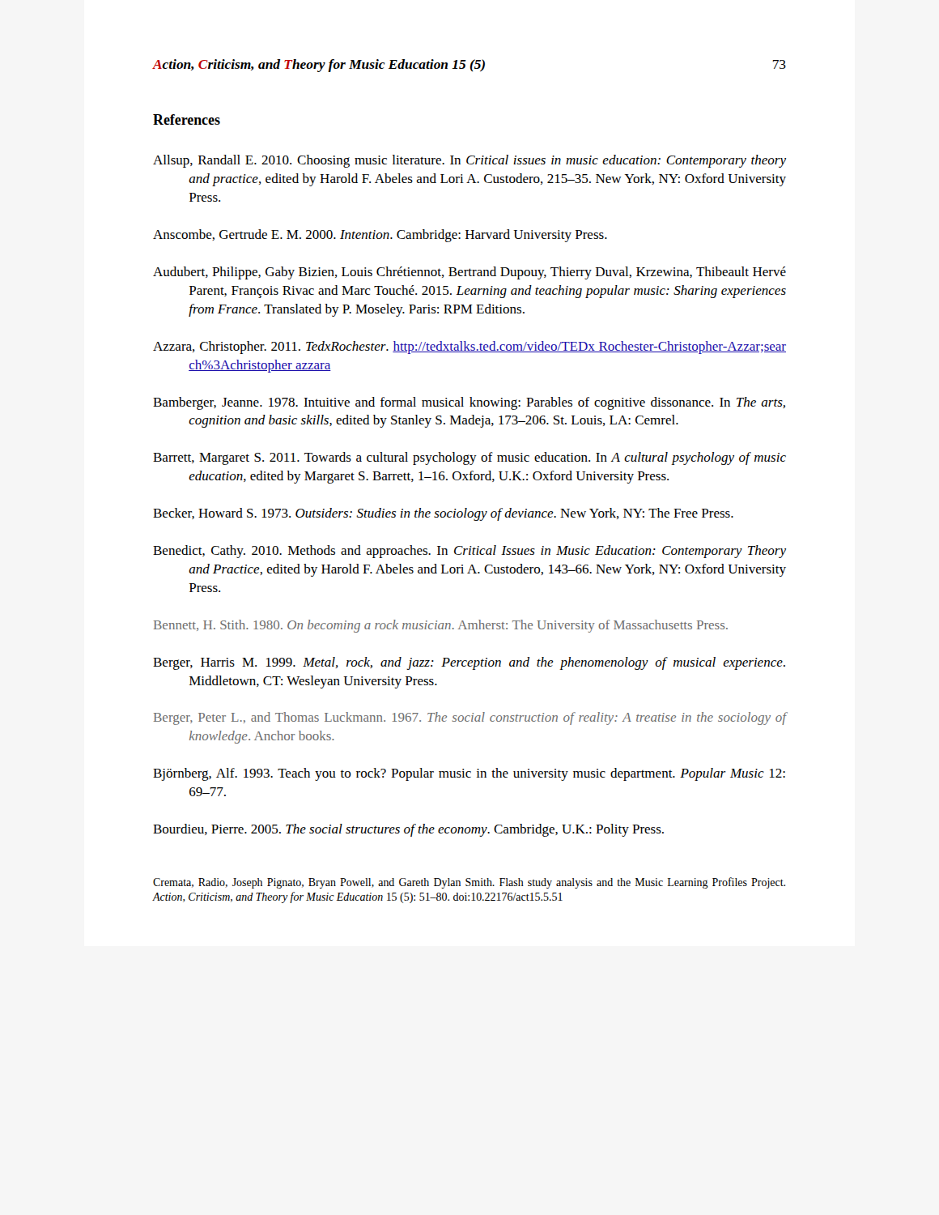Action, Criticism, and Theory for Music Education 15 (5) 73
References
Allsup, Randall E. 2010. Choosing music literature. In Critical issues in music education: Contemporary theory and practice, edited by Harold F. Abeles and Lori A. Custodero, 215–35. New York, NY: Oxford University Press.
Anscombe, Gertrude E. M. 2000. Intention. Cambridge: Harvard University Press.
Audubert, Philippe, Gaby Bizien, Louis Chrétiennot, Bertrand Dupouy, Thierry Duval, Krzewina, Thibeault Hervé Parent, François Rivac and Marc Touché. 2015. Learning and teaching popular music: Sharing experiences from France. Translated by P. Moseley. Paris: RPM Editions.
Azzara, Christopher. 2011. TedxRochester. http://tedxtalks.ted.com/video/TEDx Rochester-Christopher-Azzar;search%3Achristopher azzara
Bamberger, Jeanne. 1978. Intuitive and formal musical knowing: Parables of cognitive dissonance. In The arts, cognition and basic skills, edited by Stanley S. Madeja, 173–206. St. Louis, LA: Cemrel.
Barrett, Margaret S. 2011. Towards a cultural psychology of music education. In A cultural psychology of music education, edited by Margaret S. Barrett, 1–16. Oxford, U.K.: Oxford University Press.
Becker, Howard S. 1973. Outsiders: Studies in the sociology of deviance. New York, NY: The Free Press.
Benedict, Cathy. 2010. Methods and approaches. In Critical Issues in Music Education: Contemporary Theory and Practice, edited by Harold F. Abeles and Lori A. Custodero, 143–66. New York, NY: Oxford University Press.
Bennett, H. Stith. 1980. On becoming a rock musician. Amherst: The University of Massachusetts Press.
Berger, Harris M. 1999. Metal, rock, and jazz: Perception and the phenomenology of musical experience. Middletown, CT: Wesleyan University Press.
Berger, Peter L., and Thomas Luckmann. 1967. The social construction of reality: A treatise in the sociology of knowledge. Anchor books.
Björnberg, Alf. 1993. Teach you to rock? Popular music in the university music department. Popular Music 12: 69–77.
Bourdieu, Pierre. 2005. The social structures of the economy. Cambridge, U.K.: Polity Press.
Cremata, Radio, Joseph Pignato, Bryan Powell, and Gareth Dylan Smith. Flash study analysis and the Music Learning Profiles Project. Action, Criticism, and Theory for Music Education 15 (5): 51–80. doi:10.22176/act15.5.51